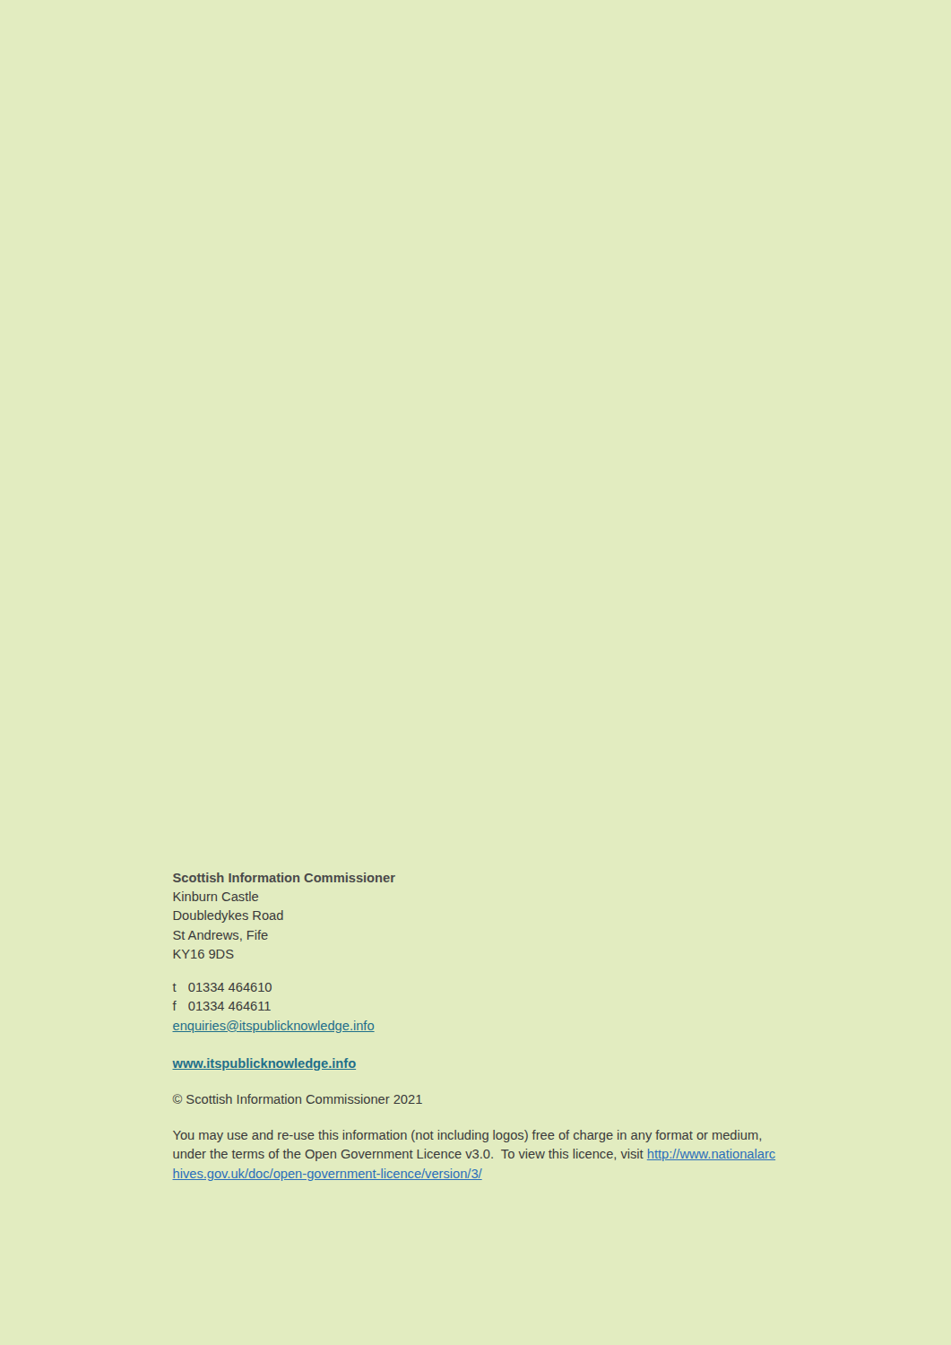Scottish Information Commissioner
Kinburn Castle
Doubledykes Road
St Andrews, Fife
KY16 9DS
t 01334 464610
f 01334 464611
enquiries@itspublicknowledge.info
www.itspublicknowledge.info
© Scottish Information Commissioner 2021
You may use and re-use this information (not including logos) free of charge in any format or medium, under the terms of the Open Government Licence v3.0. To view this licence, visit http://www.nationalarchives.gov.uk/doc/open-government-licence/version/3/